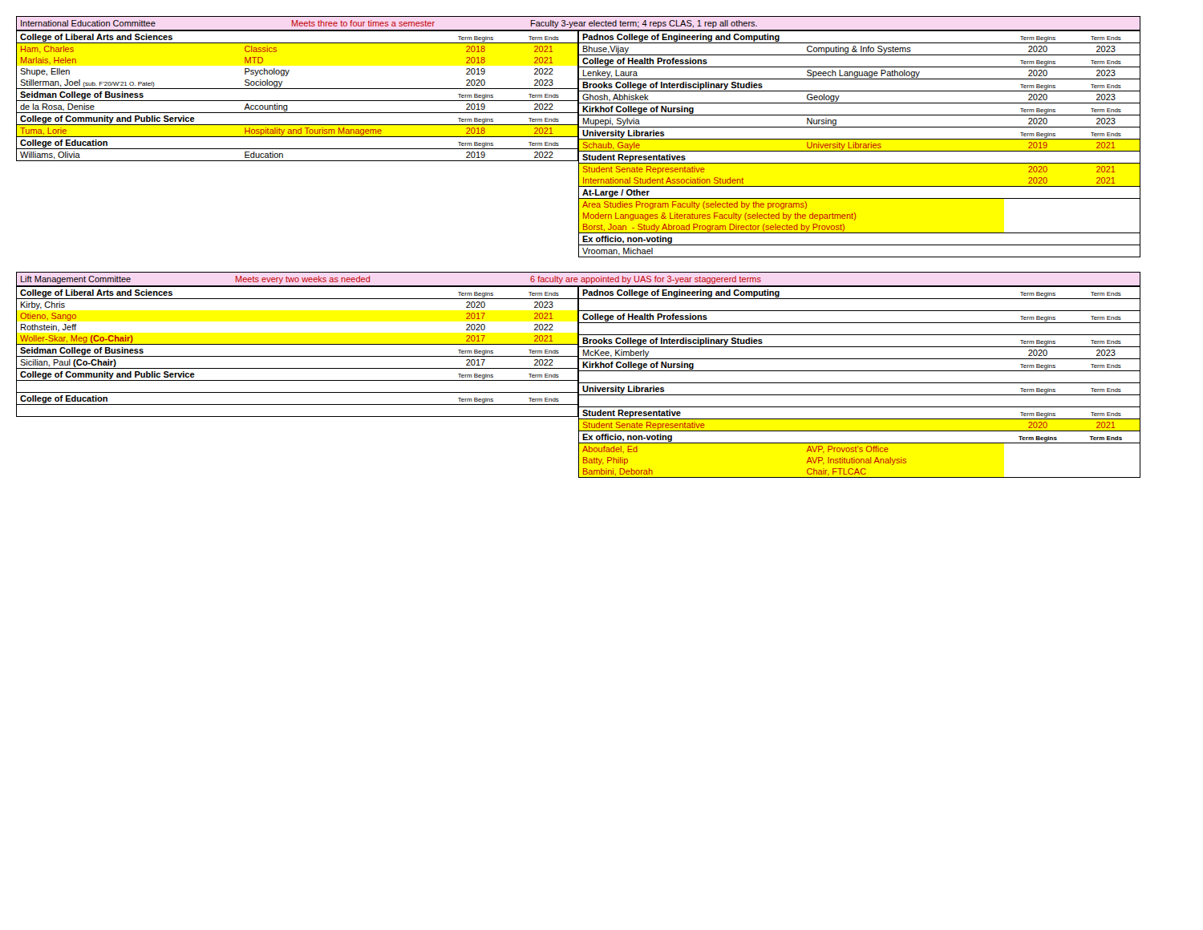| / International Education Committee / Meets three to four times a semester / Faculty 3-year elected term; 4 reps CLAS, 1 rep all others. / |
| / College of Liberal Arts and Sciences / / Term Begins / Term Ends / / Ham, Charles / Classics / 2018 / 2021 / / Marlais, Helen / MTD / 2018 / 2021 / / Shupe, Ellen / Psychology / 2019 / 2022 / / Stillerman, Joel (sub. F'20/W'21 O. Patel) / Sociology / 2020 / 2023 / / Seidman College of Business / / Term Begins / Term Ends / / de la Rosa, Denise / Accounting / 2019 / 2022 / / College of Community and Public Service / / Term Begins / Term Ends / / Tuma, Lorie / Hospitality and Tourism Manageme / 2018 / 2021 / / College of Education / / Term Begins / Term Ends / / Williams, Olivia / Education / 2019 / 2022 / | / Padnos College of Engineering and Computing / / Term Begins / Term Ends / / Bhuse,Vijay / Computing & Info Systems / 2020 / 2023 / / College of Health Professions / / Term Begins / Term Ends / / Lenkey, Laura / Speech Language Pathology / 2020 / 2023 / / Brooks College of Interdisciplinary Studies / / Term Begins / Term Ends / / Ghosh, Abhiskek / Geology / 2020 / 2023 / / Kirkhof College of Nursing / / Term Begins / Term Ends / / Mupepi, Sylvia / Nursing / 2020 / 2023 / / University Libraries / / Term Begins / Term Ends / / Schaub, Gayle / University Libraries / 2019 / 2021 / / Student Representatives / / / / / Student Senate Representative / / 2020 / 2021 / / International Student Association Student / / 2020 / 2021 / / At-Large / Other / / / / / Area Studies Program Faculty (selected by the programs) / / / / Modern Languages & Literatures Faculty (selected by the department) / / / / Borst, Joan - Study Abroad Program Director (selected by Provost) / / / / Ex officio, non-voting / / / / / Vrooman, Michael / / / / |
| / Lift Management Committee / Meets every two weeks as needed / 6 faculty are appointed by UAS for 3-year staggererd terms / |
| / College of Liberal Arts and Sciences / / Term Begins / Term Ends / / Kirby, Chris / / 2020 / 2023 / / Otieno, Sango / / 2017 / 2021 / / Rothstein, Jeff / / 2020 / 2022 / / Woller-Skar, Meg (Co-Chair) / / 2017 / 2021 / / Seidman College of Business / / Term Begins / Term Ends / / Sicilian, Paul (Co-Chair) / / 2017 / 2022 / / College of Community and Public Service / / Term Begins / Term Ends / / College of Education / / Term Begins / Term Ends / | / Padnos College of Engineering and Computing / / Term Begins / Term Ends / / College of Health Professions / / Term Begins / Term Ends / / Brooks College of Interdisciplinary Studies / / Term Begins / Term Ends / / McKee, Kimberly / / 2020 / 2023 / / Kirkhof College of Nursing / / Term Begins / Term Ends / / University Libraries / / Term Begins / Term Ends / / Student Representative / / Term Begins / Term Ends / / Student Senate Representative / / 2020 / 2021 / / Ex officio, non-voting / / Term Begins / Term Ends / / Aboufadel, Ed / AVP, Provost's Office / / / / Batty, Philip / AVP, Institutional Analysis / / / / Bambini, Deborah / Chair, FTLCAC / / / |